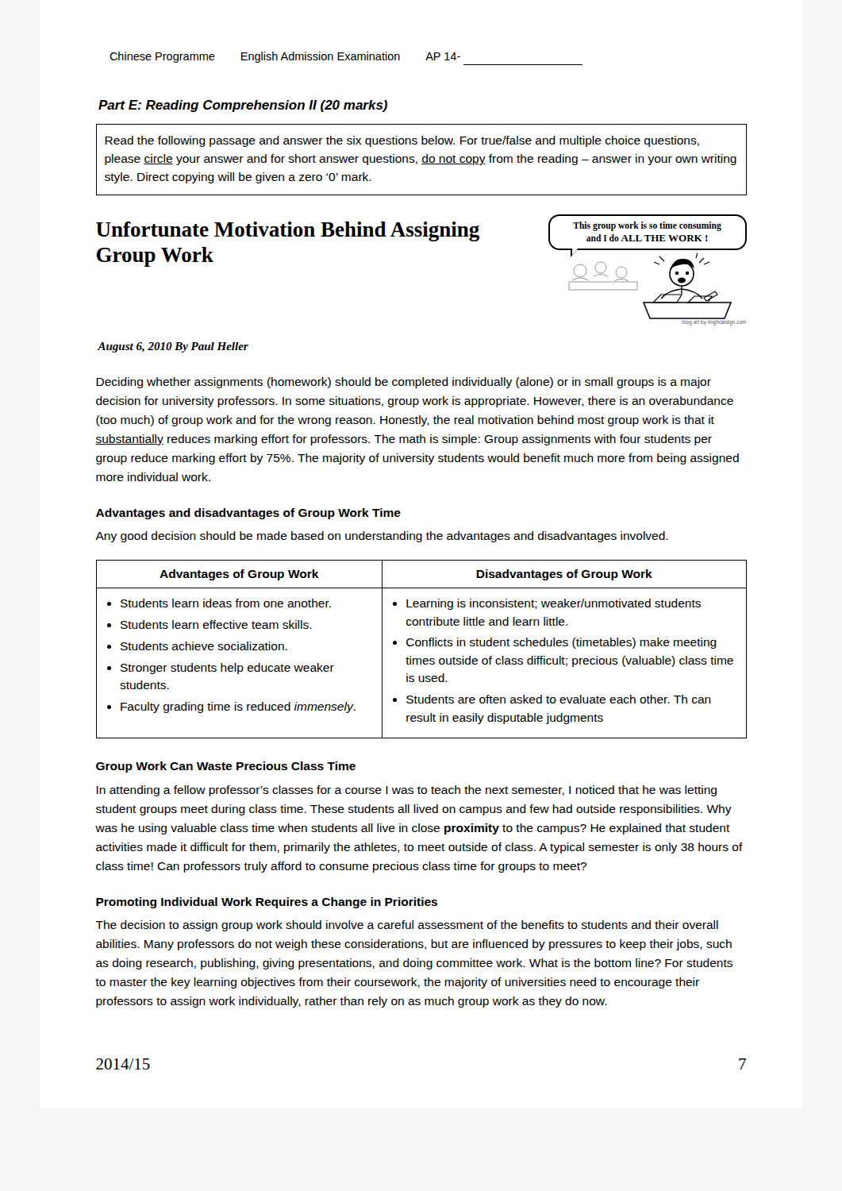Chinese Programme English Admission Examination AP 14-
Part E: Reading Comprehension II (20 marks)
Read the following passage and answer the six questions below. For true/false and multiple choice questions, please circle your answer and for short answer questions, do not copy from the reading – answer in your own writing style. Direct copying will be given a zero ‘0’ mark.
Unfortunate Motivation Behind Assigning Group Work
This group work is so time consuming
and I do ALL THE WORK !
blog art by imgfxdesign.com
August 6, 2010 By Paul Heller
Deciding whether assignments (homework) should be completed individually (alone) or in small groups is a major decision for university professors. In some situations, group work is appropriate. However, there is an overabundance (too much) of group work and for the wrong reason. Honestly, the real motivation behind most group work is that it substantially reduces marking effort for professors. The math is simple: Group assignments with four students per group reduce marking effort by 75%. The majority of university students would benefit much more from being assigned more individual work.
Advantages and disadvantages of Group Work Time
Any good decision should be made based on understanding the advantages and disadvantages involved.
| Advantages of Group Work | Disadvantages of Group Work |
| --- | --- |
| Students learn ideas from one another. Students learn effective team skills. Students achieve socialization. Stronger students help educate weaker students. Faculty grading time is reduced immensely . | Learning is inconsistent; weaker/unmotivated students contribute little and learn little. Conflicts in student schedules (timetables) make meeting times outside of class difficult; precious (valuable) class time is used. Students are often asked to evaluate each other. Th ​ can result in easily disputable judgments |
Group Work Can Waste Precious Class Time
In attending a fellow professor’s classes for a course I was to teach the next semester, I noticed that he was letting student groups meet during class time. These students all lived on campus and few had outside responsibilities. Why was he using valuable class time when students all live in close proximity to the campus? He explained that student activities made it difficult for them, primarily the athletes, to meet outside of class. A typical semester is only 38 hours of class time! Can professors truly afford to consume precious class time for groups to meet?
Promoting Individual Work Requires a Change in Priorities
The decision to assign group work should involve a careful assessment of the benefits to students and their overall abilities. Many professors do not weigh these considerations, but are influenced by pressures to keep their jobs, such as doing research, publishing, giving presentations, and doing committee work. What is the bottom line? For students to master the key learning objectives from their coursework, the majority of universities need to encourage their professors to assign work individually, rather than rely on as much group work as they do now.
2014/15 7